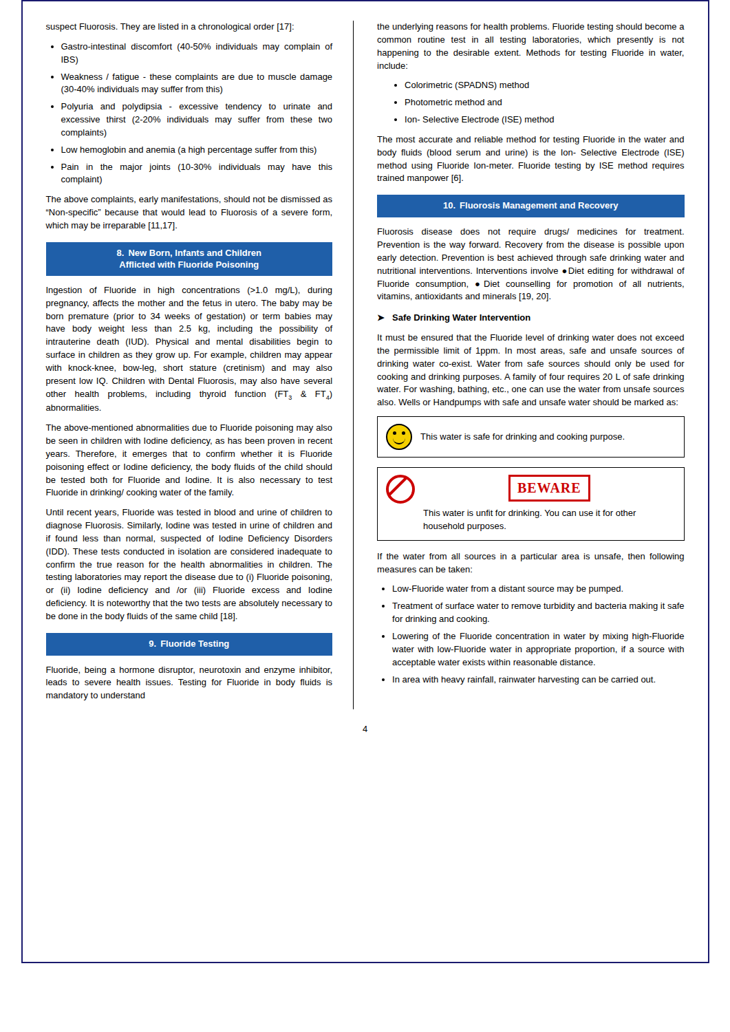suspect Fluorosis. They are listed in a chronological order [17]:
Gastro-intestinal discomfort (40-50% individuals may complain of IBS)
Weakness / fatigue - these complaints are due to muscle damage (30-40% individuals may suffer from this)
Polyuria and polydipsia - excessive tendency to urinate and excessive thirst (2-20% individuals may suffer from these two complaints)
Low hemoglobin and anemia (a high percentage suffer from this)
Pain in the major joints (10-30% individuals may have this complaint)
The above complaints, early manifestations, should not be dismissed as “Non-specific” because that would lead to Fluorosis of a severe form, which may be irreparable [11,17].
8. New Born, Infants and Children
Afflicted with Fluoride Poisoning
Ingestion of Fluoride in high concentrations (>1.0 mg/L), during pregnancy, affects the mother and the fetus in utero. The baby may be born premature (prior to 34 weeks of gestation) or term babies may have body weight less than 2.5 kg, including the possibility of intrauterine death (IUD). Physical and mental disabilities begin to surface in children as they grow up. For example, children may appear with knock-knee, bow-leg, short stature (cretinism) and may also present low IQ. Children with Dental Fluorosis, may also have several other health problems, including thyroid function (FT3 & FT4) abnormalities.
The above-mentioned abnormalities due to Fluoride poisoning may also be seen in children with Iodine deficiency, as has been proven in recent years. Therefore, it emerges that to confirm whether it is Fluoride poisoning effect or Iodine deficiency, the body fluids of the child should be tested both for Fluoride and Iodine. It is also necessary to test Fluoride in drinking/ cooking water of the family.
Until recent years, Fluoride was tested in blood and urine of children to diagnose Fluorosis. Similarly, Iodine was tested in urine of children and if found less than normal, suspected of Iodine Deficiency Disorders (IDD). These tests conducted in isolation are considered inadequate to confirm the true reason for the health abnormalities in children. The testing laboratories may report the disease due to (i) Fluoride poisoning, or (ii) Iodine deficiency and /or (iii) Fluoride excess and Iodine deficiency. It is noteworthy that the two tests are absolutely necessary to be done in the body fluids of the same child [18].
9. Fluoride Testing
Fluoride, being a hormone disruptor, neurotoxin and enzyme inhibitor, leads to severe health issues. Testing for Fluoride in body fluids is mandatory to understand
the underlying reasons for health problems. Fluoride testing should become a common routine test in all testing laboratories, which presently is not happening to the desirable extent. Methods for testing Fluoride in water, include:
Colorimetric (SPADNS) method
Photometric method and
Ion- Selective Electrode (ISE) method
The most accurate and reliable method for testing Fluoride in the water and body fluids (blood serum and urine) is the Ion- Selective Electrode (ISE) method using Fluoride Ion-meter. Fluoride testing by ISE method requires trained manpower [6].
10. Fluorosis Management and Recovery
Fluorosis disease does not require drugs/ medicines for treatment. Prevention is the way forward. Recovery from the disease is possible upon early detection. Prevention is best achieved through safe drinking water and nutritional interventions. Interventions involve ●Diet editing for withdrawal of Fluoride consumption, ●Diet counselling for promotion of all nutrients, vitamins, antioxidants and minerals [19, 20].
Safe Drinking Water Intervention
It must be ensured that the Fluoride level of drinking water does not exceed the permissible limit of 1ppm. In most areas, safe and unsafe sources of drinking water co-exist. Water from safe sources should only be used for cooking and drinking purposes. A family of four requires 20 L of safe drinking water. For washing, bathing, etc., one can use the water from unsafe sources also. Wells or Handpumps with safe and unsafe water should be marked as:
This water is safe for drinking and cooking purpose.
BEWARE
This water is unfit for drinking. You can use it for other household purposes.
If the water from all sources in a particular area is unsafe, then following measures can be taken:
Low-Fluoride water from a distant source may be pumped.
Treatment of surface water to remove turbidity and bacteria making it safe for drinking and cooking.
Lowering of the Fluoride concentration in water by mixing high-Fluoride water with low-Fluoride water in appropriate proportion, if a source with acceptable water exists within reasonable distance.
In area with heavy rainfall, rainwater harvesting can be carried out.
4